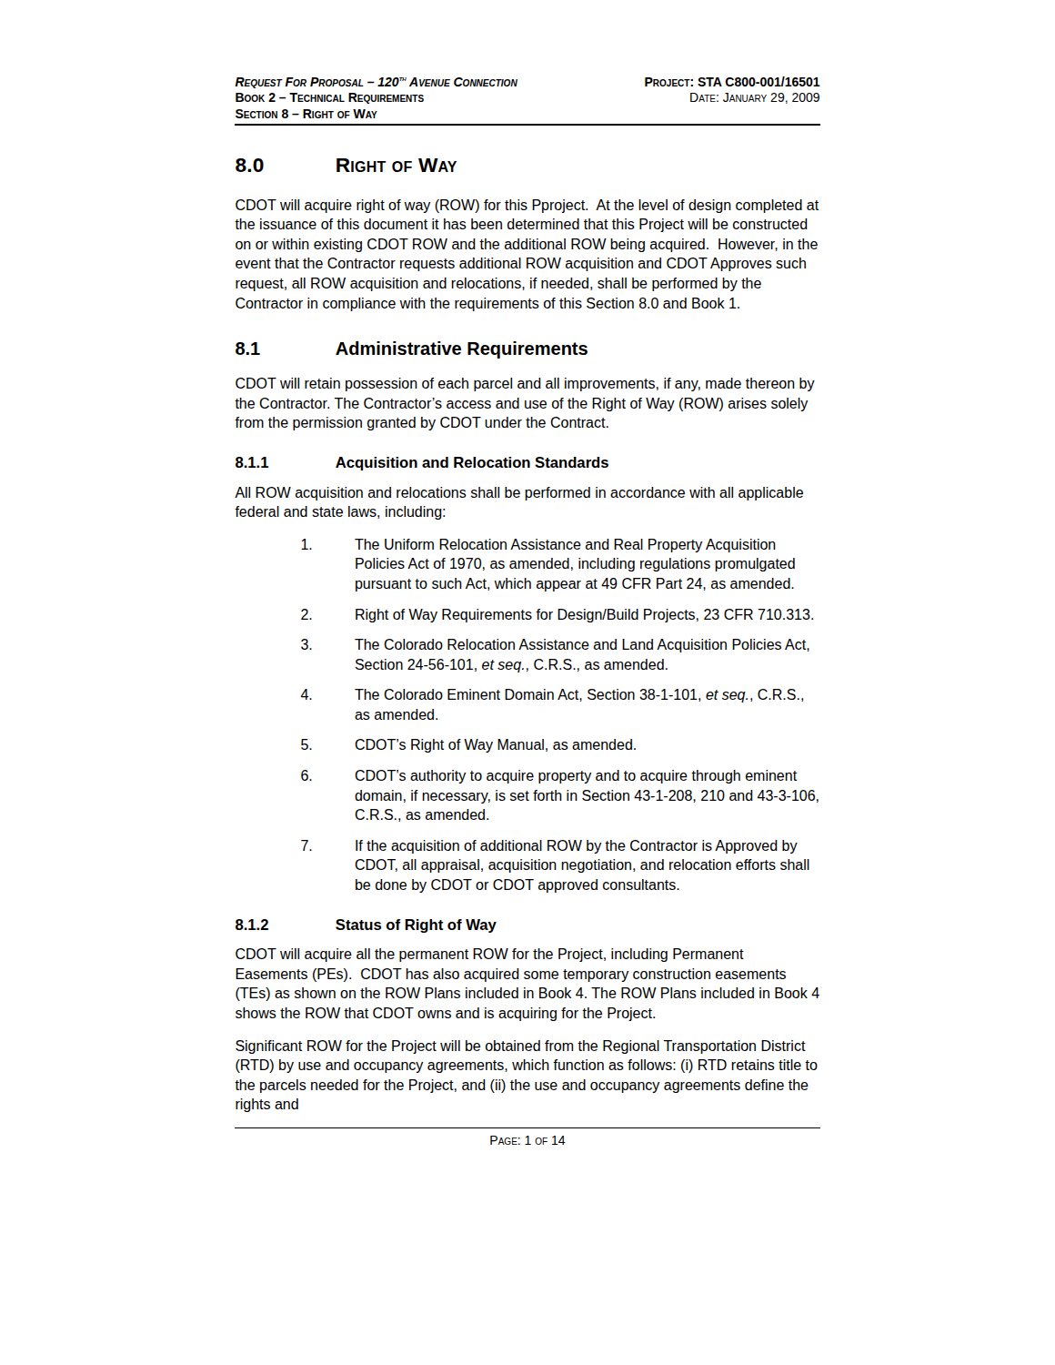Request For Proposal – 120th Avenue Connection
Project: STA C800-001/16501
Book 2 – Technical Requirements
Date: January 29, 2009
Section 8 – Right of Way
8.0 Right of Way
CDOT will acquire right of way (ROW) for this Pproject. At the level of design completed at the issuance of this document it has been determined that this Project will be constructed on or within existing CDOT ROW and the additional ROW being acquired. However, in the event that the Contractor requests additional ROW acquisition and CDOT Approves such request, all ROW acquisition and relocations, if needed, shall be performed by the Contractor in compliance with the requirements of this Section 8.0 and Book 1.
8.1 Administrative Requirements
CDOT will retain possession of each parcel and all improvements, if any, made thereon by the Contractor. The Contractor’s access and use of the Right of Way (ROW) arises solely from the permission granted by CDOT under the Contract.
8.1.1 Acquisition and Relocation Standards
All ROW acquisition and relocations shall be performed in accordance with all applicable federal and state laws, including:
1. The Uniform Relocation Assistance and Real Property Acquisition Policies Act of 1970, as amended, including regulations promulgated pursuant to such Act, which appear at 49 CFR Part 24, as amended.
2. Right of Way Requirements for Design/Build Projects, 23 CFR 710.313.
3. The Colorado Relocation Assistance and Land Acquisition Policies Act, Section 24-56-101, et seq., C.R.S., as amended.
4. The Colorado Eminent Domain Act, Section 38-1-101, et seq., C.R.S., as amended.
5. CDOT’s Right of Way Manual, as amended.
6. CDOT’s authority to acquire property and to acquire through eminent domain, if necessary, is set forth in Section 43-1-208, 210 and 43-3-106, C.R.S., as amended.
7. If the acquisition of additional ROW by the Contractor is Approved by CDOT, all appraisal, acquisition negotiation, and relocation efforts shall be done by CDOT or CDOT approved consultants.
8.1.2 Status of Right of Way
CDOT will acquire all the permanent ROW for the Project, including Permanent Easements (PEs). CDOT has also acquired some temporary construction easements (TEs) as shown on the ROW Plans included in Book 4. The ROW Plans included in Book 4 shows the ROW that CDOT owns and is acquiring for the Project.
Significant ROW for the Project will be obtained from the Regional Transportation District (RTD) by use and occupancy agreements, which function as follows: (i) RTD retains title to the parcels needed for the Project, and (ii) the use and occupancy agreements define the rights and
Page: 1 of 14